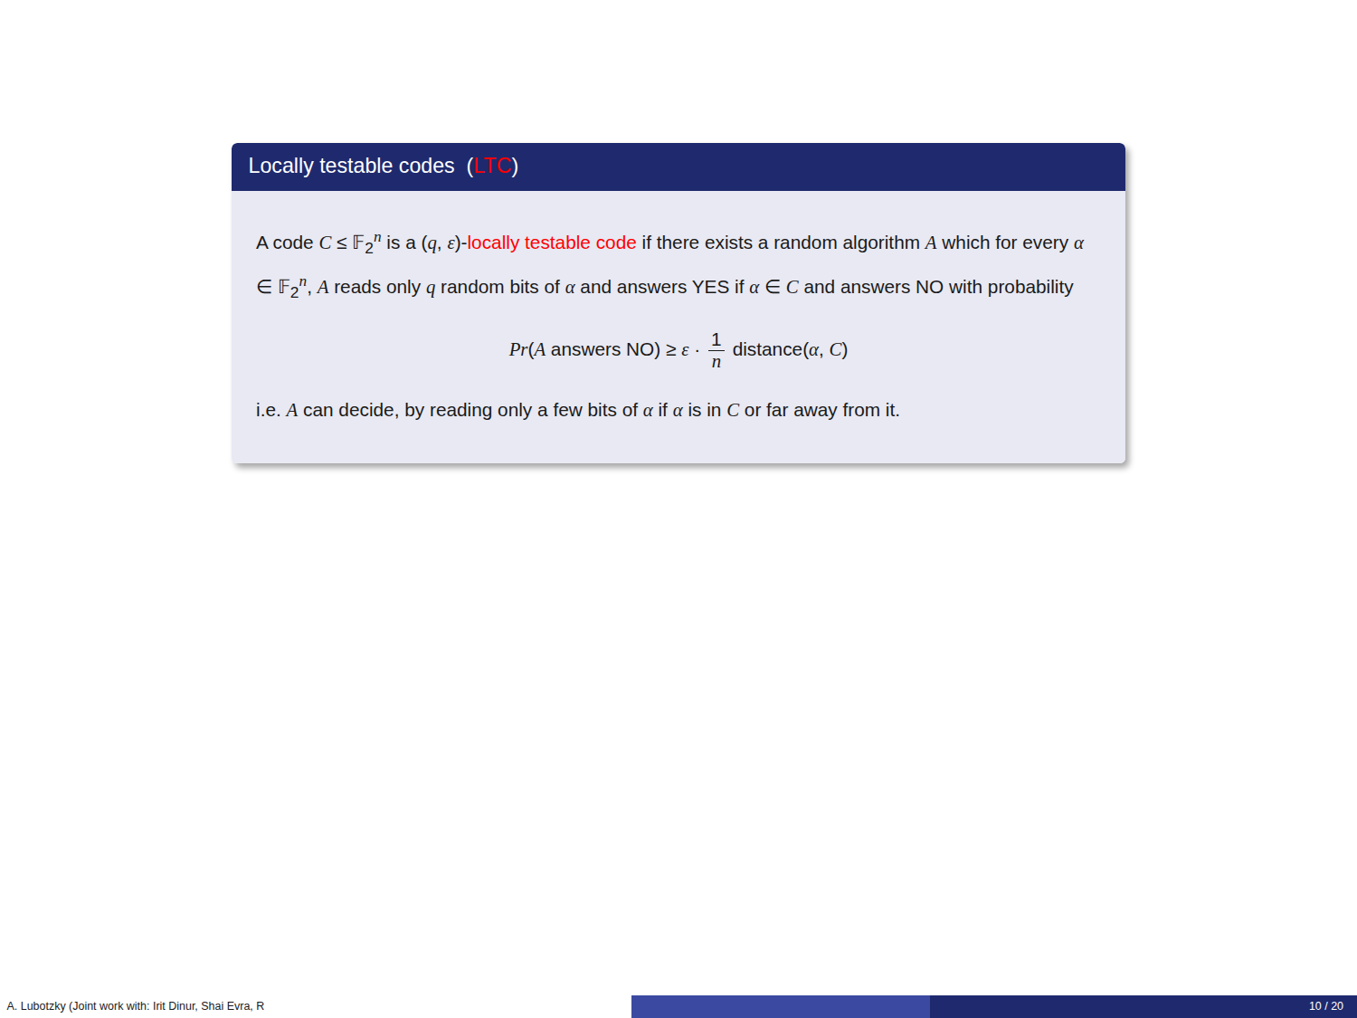Locally testable codes (LTC)
A code C ≤ 𝔽2n is a (q, ε)-locally testable code if there exists a random algorithm A which for every α ∈ 𝔽2n, A reads only q random bits of α and answers YES if α ∈ C and answers NO with probability
Pr(A answers NO) ≥ ε · 1 n distance(α, C)
i.e. A can decide, by reading only a few bits of α if α is in C or far away from it.
A. Lubotzky (Joint work with: Irit Dinur, Shai Evra, R
10 / 20